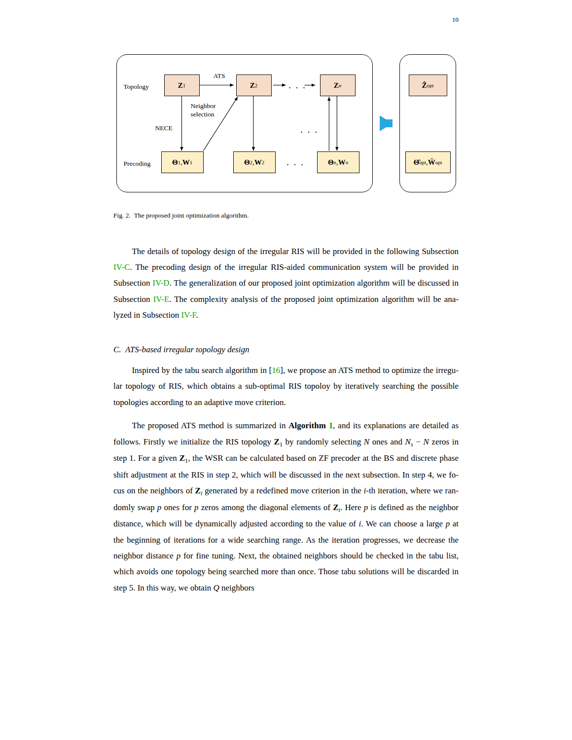10
Topology
Precoding
ATS
Neighbor
selection
NECE
Z1
Z2
Zn
Θ1,W1
Θ2,W2
Θn,Wn
· · ·
· · ·
· · ·
Ẑopt
Θ̂opt,Ŵopt
Fig. 2. The proposed joint optimization algorithm.
The details of topology design of the irregular RIS will be provided in the following Subsection IV-C. The precoding design of the irregular RIS-aided communication system will be provided in Subsection IV-D. The generalization of our proposed joint optimization algorithm will be discussed in Subsection IV-E. The complexity analysis of the proposed joint optimization algorithm will be analyzed in Subsection IV-F.
C. ATS-based irregular topology design
Inspired by the tabu search algorithm in [16], we propose an ATS method to optimize the irregular topology of RIS, which obtains a sub-optimal RIS topoloy by iteratively searching the possible topologies according to an adaptive move criterion.
The proposed ATS method is summarized in Algorithm 1, and its explanations are detailed as follows. Firstly we initialize the RIS topology Z1 by randomly selecting N ones and Ns − N zeros in step 1. For a given Z1, the WSR can be calculated based on ZF precoder at the BS and discrete phase shift adjustment at the RIS in step 2, which will be discussed in the next subsection. In step 4, we focus on the neighbors of Zi generated by a redefined move criterion in the i-th iteration, where we randomly swap p ones for p zeros among the diagonal elements of Zi. Here p is defined as the neighbor distance, which will be dynamically adjusted according to the value of i. We can choose a large p at the beginning of iterations for a wide searching range. As the iteration progresses, we decrease the neighbor distance p for fine tuning. Next, the obtained neighbors should be checked in the tabu list, which avoids one topology being searched more than once. Those tabu solutions will be discarded in step 5. In this way, we obtain Q neighbors